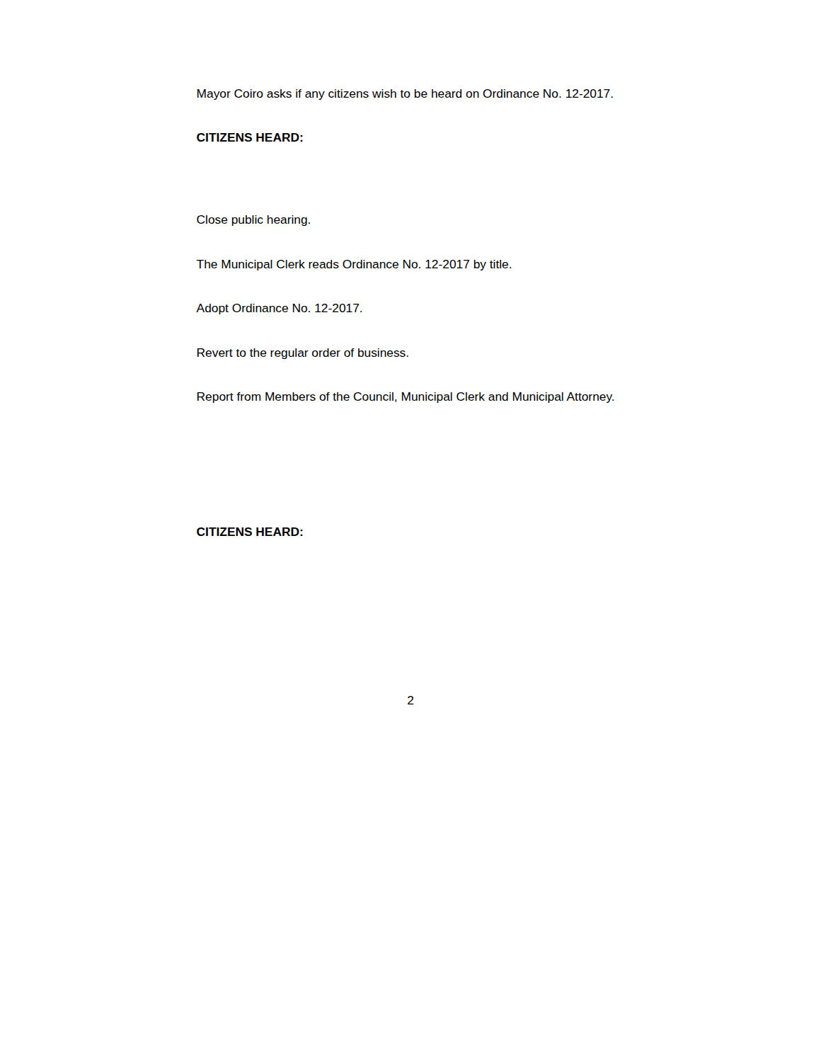Mayor Coiro asks if any citizens wish to be heard on Ordinance No. 12-2017.
CITIZENS HEARD:
Close public hearing.
The Municipal Clerk reads Ordinance No. 12-2017 by title.
Adopt Ordinance No. 12-2017.
Revert to the regular order of business.
Report from Members of the Council, Municipal Clerk and Municipal Attorney.
CITIZENS HEARD:
2